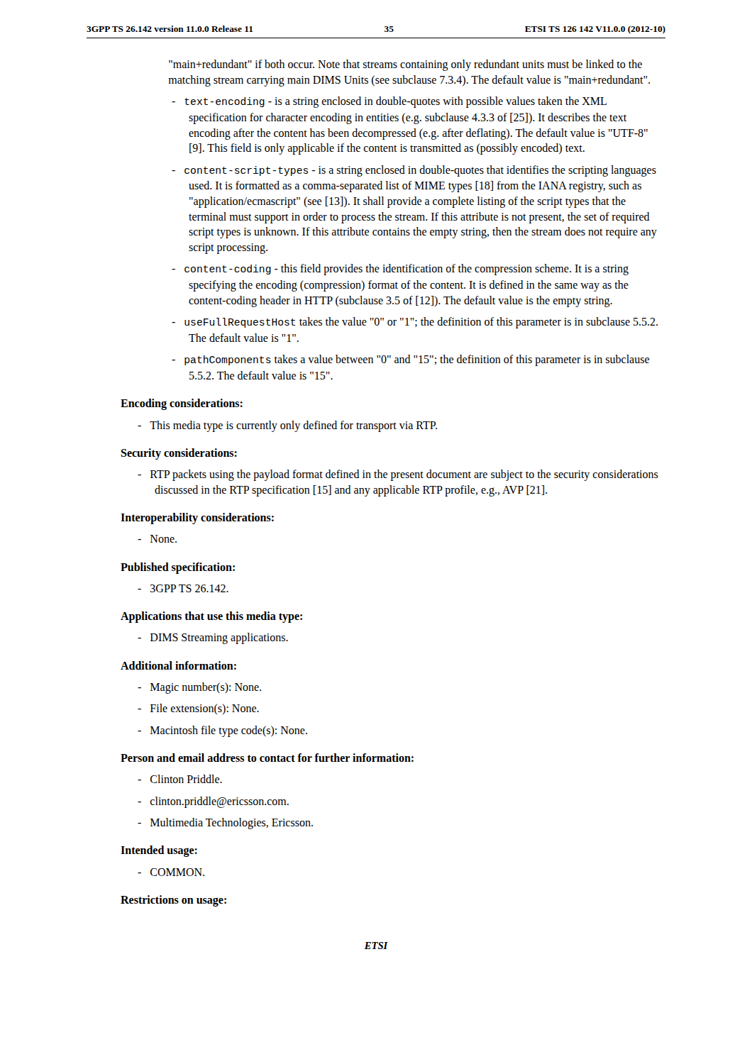3GPP TS 26.142 version 11.0.0 Release 11
35
ETSI TS 126 142 V11.0.0 (2012-10)
"main+redundant" if both occur. Note that streams containing only redundant units must be linked to the matching stream carrying main DIMS Units (see subclause 7.3.4). The default value is "main+redundant".
- text-encoding - is a string enclosed in double-quotes with possible values taken the XML specification for character encoding in entities (e.g. subclause 4.3.3 of [25]). It describes the text encoding after the content has been decompressed (e.g. after deflating). The default value is "UTF-8" [9]. This field is only applicable if the content is transmitted as (possibly encoded) text.
- content-script-types - is a string enclosed in double-quotes that identifies the scripting languages used. It is formatted as a comma-separated list of MIME types [18] from the IANA registry, such as "application/ecmascript" (see [13]). It shall provide a complete listing of the script types that the terminal must support in order to process the stream. If this attribute is not present, the set of required script types is unknown. If this attribute contains the empty string, then the stream does not require any script processing.
- content-coding - this field provides the identification of the compression scheme. It is a string specifying the encoding (compression) format of the content. It is defined in the same way as the content-coding header in HTTP (subclause 3.5 of [12]). The default value is the empty string.
- useFullRequestHost takes the value "0" or "1"; the definition of this parameter is in subclause 5.5.2. The default value is "1".
- pathComponents takes a value between "0" and "15"; the definition of this parameter is in subclause 5.5.2. The default value is "15".
Encoding considerations:
- This media type is currently only defined for transport via RTP.
Security considerations:
- RTP packets using the payload format defined in the present document are subject to the security considerations discussed in the RTP specification [15] and any applicable RTP profile, e.g., AVP [21].
Interoperability considerations:
- None.
Published specification:
- 3GPP TS 26.142.
Applications that use this media type:
- DIMS Streaming applications.
Additional information:
- Magic number(s): None.
- File extension(s): None.
- Macintosh file type code(s): None.
Person and email address to contact for further information:
- Clinton Priddle.
- clinton.priddle@ericsson.com.
- Multimedia Technologies, Ericsson.
Intended usage:
- COMMON.
Restrictions on usage:
ETSI